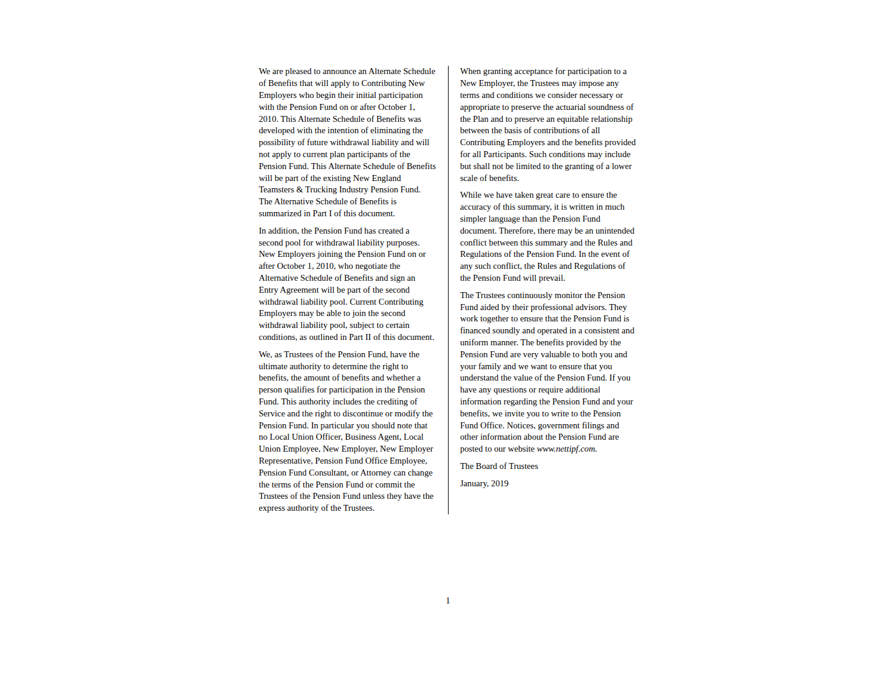We are pleased to announce an Alternate Schedule of Benefits that will apply to Contributing New Employers who begin their initial participation with the Pension Fund on or after October 1, 2010. This Alternate Schedule of Benefits was developed with the intention of eliminating the possibility of future withdrawal liability and will not apply to current plan participants of the Pension Fund. This Alternate Schedule of Benefits will be part of the existing New England Teamsters & Trucking Industry Pension Fund. The Alternative Schedule of Benefits is summarized in Part I of this document.
In addition, the Pension Fund has created a second pool for withdrawal liability purposes. New Employers joining the Pension Fund on or after October 1, 2010, who negotiate the Alternative Schedule of Benefits and sign an Entry Agreement will be part of the second withdrawal liability pool. Current Contributing Employers may be able to join the second withdrawal liability pool, subject to certain conditions, as outlined in Part II of this document.
We, as Trustees of the Pension Fund, have the ultimate authority to determine the right to benefits, the amount of benefits and whether a person qualifies for participation in the Pension Fund. This authority includes the crediting of Service and the right to discontinue or modify the Pension Fund. In particular you should note that no Local Union Officer, Business Agent, Local Union Employee, New Employer, New Employer Representative, Pension Fund Office Employee, Pension Fund Consultant, or Attorney can change the terms of the Pension Fund or commit the Trustees of the Pension Fund unless they have the express authority of the Trustees.
When granting acceptance for participation to a New Employer, the Trustees may impose any terms and conditions we consider necessary or appropriate to preserve the actuarial soundness of the Plan and to preserve an equitable relationship between the basis of contributions of all Contributing Employers and the benefits provided for all Participants. Such conditions may include but shall not be limited to the granting of a lower scale of benefits.
While we have taken great care to ensure the accuracy of this summary, it is written in much simpler language than the Pension Fund document. Therefore, there may be an unintended conflict between this summary and the Rules and Regulations of the Pension Fund. In the event of any such conflict, the Rules and Regulations of the Pension Fund will prevail.
The Trustees continuously monitor the Pension Fund aided by their professional advisors. They work together to ensure that the Pension Fund is financed soundly and operated in a consistent and uniform manner. The benefits provided by the Pension Fund are very valuable to both you and your family and we want to ensure that you understand the value of the Pension Fund. If you have any questions or require additional information regarding the Pension Fund and your benefits, we invite you to write to the Pension Fund Office. Notices, government filings and other information about the Pension Fund are posted to our website www.nettipf.com.
The Board of Trustees
January, 2019
1